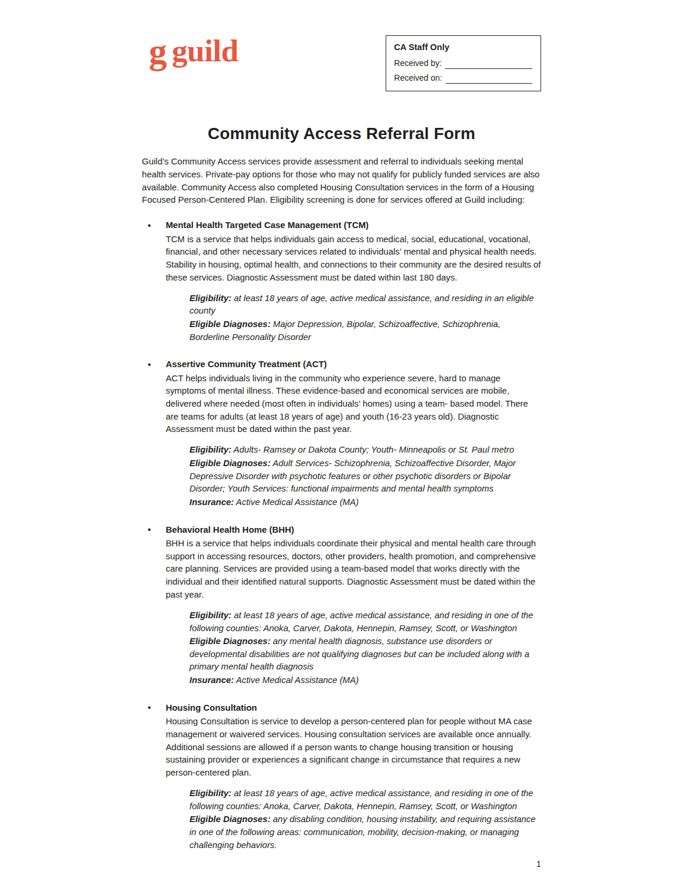g guild
CA Staff Only
Received by:
Received on:
Community Access Referral Form
Guild’s Community Access services provide assessment and referral to individuals seeking mental health services. Private-pay options for those who may not qualify for publicly funded services are also available. Community Access also completed Housing Consultation services in the form of a Housing Focused Person-Centered Plan. Eligibility screening is done for services offered at Guild including:
Mental Health Targeted Case Management (TCM)
TCM is a service that helps individuals gain access to medical, social, educational, vocational, financial, and other necessary services related to individuals’ mental and physical health needs. Stability in housing, optimal health, and connections to their community are the desired results of these services. Diagnostic Assessment must be dated within last 180 days.
Eligibility: at least 18 years of age, active medical assistance, and residing in an eligible county
Eligible Diagnoses: Major Depression, Bipolar, Schizoaffective, Schizophrenia, Borderline Personality Disorder
Assertive Community Treatment (ACT)
ACT helps individuals living in the community who experience severe, hard to manage symptoms of mental illness. These evidence-based and economical services are mobile, delivered where needed (most often in individuals’ homes) using a team- based model. There are teams for adults (at least 18 years of age) and youth (16-23 years old). Diagnostic Assessment must be dated within the past year.
Eligibility: Adults- Ramsey or Dakota County; Youth- Minneapolis or St. Paul metro
Eligible Diagnoses: Adult Services- Schizophrenia, Schizoaffective Disorder, Major Depressive Disorder with psychotic features or other psychotic disorders or Bipolar Disorder; Youth Services: functional impairments and mental health symptoms
Insurance: Active Medical Assistance (MA)
Behavioral Health Home (BHH)
BHH is a service that helps individuals coordinate their physical and mental health care through support in accessing resources, doctors, other providers, health promotion, and comprehensive care planning. Services are provided using a team-based model that works directly with the individual and their identified natural supports. Diagnostic Assessment must be dated within the past year.
Eligibility: at least 18 years of age, active medical assistance, and residing in one of the following counties: Anoka, Carver, Dakota, Hennepin, Ramsey, Scott, or Washington
Eligible Diagnoses: any mental health diagnosis, substance use disorders or developmental disabilities are not qualifying diagnoses but can be included along with a primary mental health diagnosis
Insurance: Active Medical Assistance (MA)
Housing Consultation
Housing Consultation is service to develop a person-centered plan for people without MA case management or waivered services. Housing consultation services are available once annually. Additional sessions are allowed if a person wants to change housing transition or housing sustaining provider or experiences a significant change in circumstance that requires a new person-centered plan.
Eligibility: at least 18 years of age, active medical assistance, and residing in one of the following counties: Anoka, Carver, Dakota, Hennepin, Ramsey, Scott, or Washington
Eligible Diagnoses: any disabling condition, housing instability, and requiring assistance in one of the following areas: communication, mobility, decision-making, or managing challenging behaviors.
1